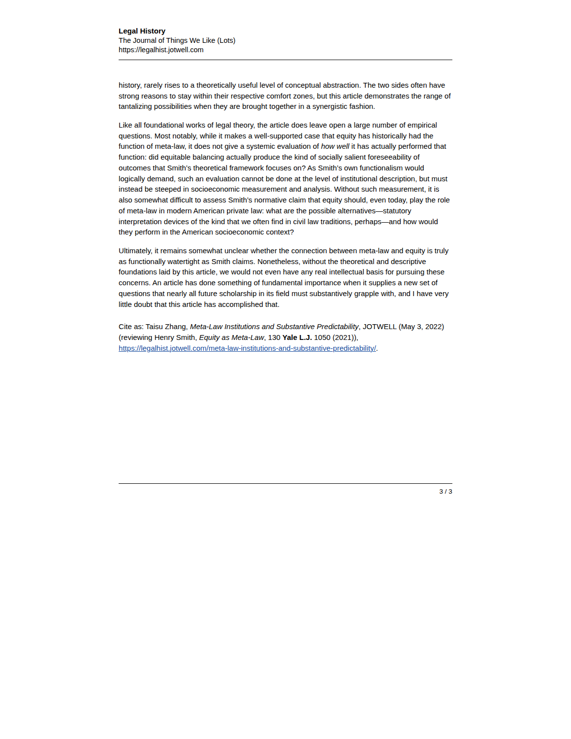Legal History
The Journal of Things We Like (Lots)
https://legalhist.jotwell.com
history, rarely rises to a theoretically useful level of conceptual abstraction. The two sides often have strong reasons to stay within their respective comfort zones, but this article demonstrates the range of tantalizing possibilities when they are brought together in a synergistic fashion.
Like all foundational works of legal theory, the article does leave open a large number of empirical questions. Most notably, while it makes a well-supported case that equity has historically had the function of meta-law, it does not give a systemic evaluation of how well it has actually performed that function: did equitable balancing actually produce the kind of socially salient foreseeability of outcomes that Smith’s theoretical framework focuses on? As Smith’s own functionalism would logically demand, such an evaluation cannot be done at the level of institutional description, but must instead be steeped in socioeconomic measurement and analysis. Without such measurement, it is also somewhat difficult to assess Smith’s normative claim that equity should, even today, play the role of meta-law in modern American private law: what are the possible alternatives—statutory interpretation devices of the kind that we often find in civil law traditions, perhaps—and how would they perform in the American socioeconomic context?
Ultimately, it remains somewhat unclear whether the connection between meta-law and equity is truly as functionally watertight as Smith claims. Nonetheless, without the theoretical and descriptive foundations laid by this article, we would not even have any real intellectual basis for pursuing these concerns. An article has done something of fundamental importance when it supplies a new set of questions that nearly all future scholarship in its field must substantively grapple with, and I have very little doubt that this article has accomplished that.
Cite as: Taisu Zhang, Meta-Law Institutions and Substantive Predictability, JOTWELL (May 3, 2022) (reviewing Henry Smith, Equity as Meta-Law, 130 Yale L.J. 1050 (2021)), https://legalhist.jotwell.com/meta-law-institutions-and-substantive-predictability/.
3 / 3